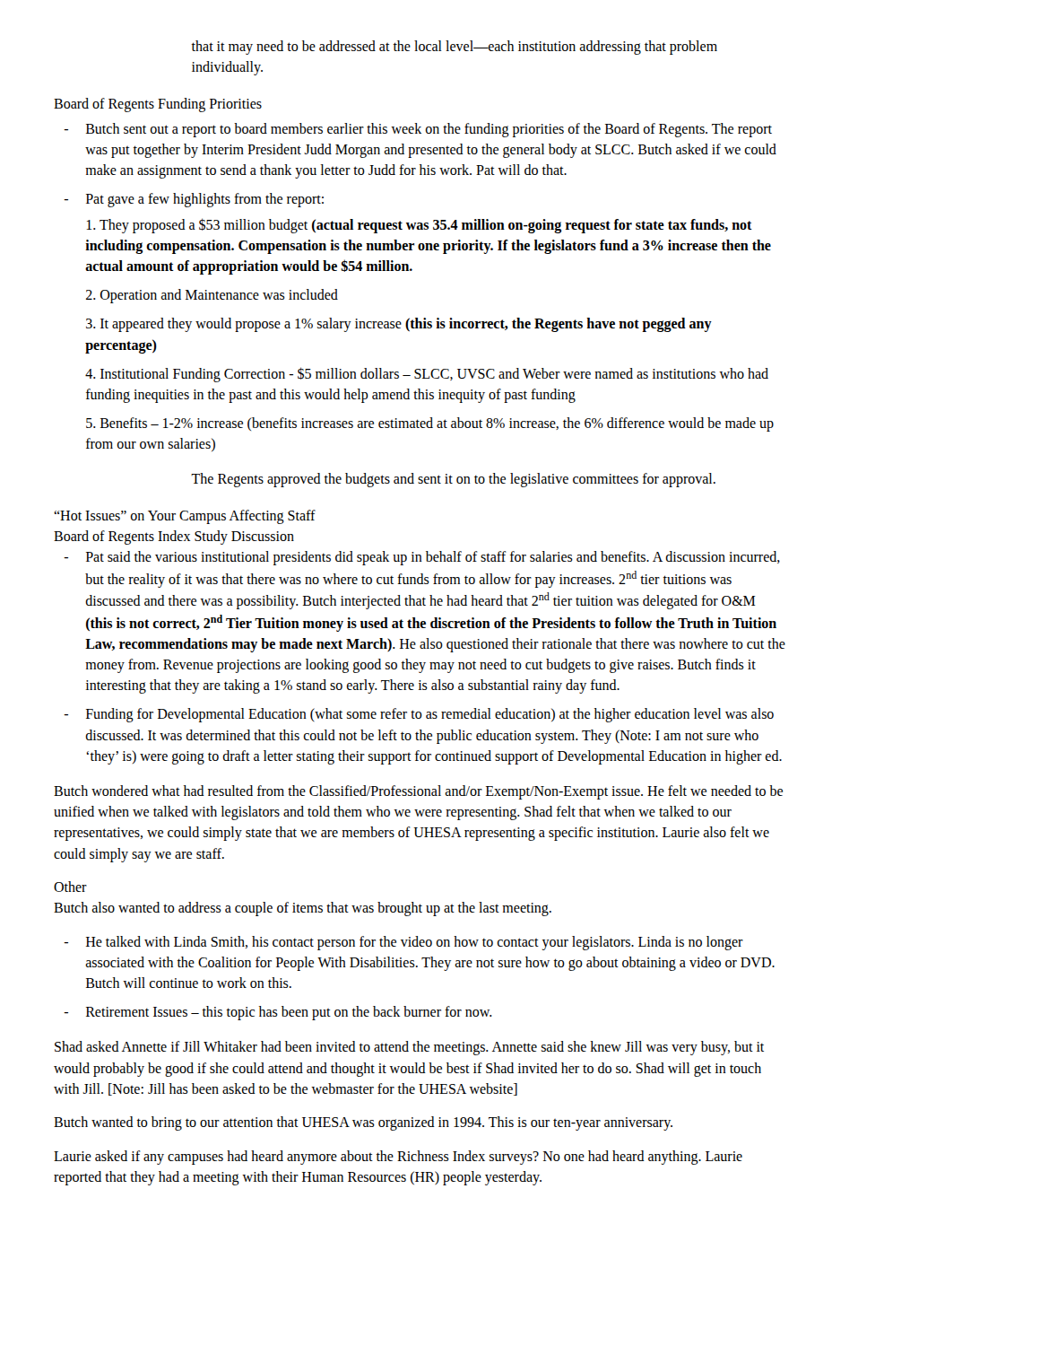that it may need to be addressed at the local level—each institution addressing that problem individually.
Board of Regents Funding Priorities
Butch sent out a report to board members earlier this week on the funding priorities of the Board of Regents. The report was put together by Interim President Judd Morgan and presented to the general body at SLCC. Butch asked if we could make an assignment to send a thank you letter to Judd for his work. Pat will do that.
Pat gave a few highlights from the report:
1. They proposed a $53 million budget (actual request was 35.4 million on-going request for state tax funds, not including compensation. Compensation is the number one priority. If the legislators fund a 3% increase then the actual amount of appropriation would be $54 million.
2. Operation and Maintenance was included
3. It appeared they would propose a 1% salary increase (this is incorrect, the Regents have not pegged any percentage)
4. Institutional Funding Correction - $5 million dollars – SLCC, UVSC and Weber were named as institutions who had funding inequities in the past and this would help amend this inequity of past funding
5. Benefits – 1-2% increase (benefits increases are estimated at about 8% increase, the 6% difference would be made up from our own salaries)
The Regents approved the budgets and sent it on to the legislative committees for approval.
“Hot Issues” on Your Campus Affecting Staff
Board of Regents Index Study Discussion
Pat said the various institutional presidents did speak up in behalf of staff for salaries and benefits. A discussion incurred, but the reality of it was that there was no where to cut funds from to allow for pay increases. 2nd tier tuitions was discussed and there was a possibility. Butch interjected that he had heard that 2nd tier tuition was delegated for O&M (this is not correct, 2nd Tier Tuition money is used at the discretion of the Presidents to follow the Truth in Tuition Law, recommendations may be made next March). He also questioned their rationale that there was nowhere to cut the money from. Revenue projections are looking good so they may not need to cut budgets to give raises. Butch finds it interesting that they are taking a 1% stand so early. There is also a substantial rainy day fund.
Funding for Developmental Education (what some refer to as remedial education) at the higher education level was also discussed. It was determined that this could not be left to the public education system. They (Note: I am not sure who ‘they’ is) were going to draft a letter stating their support for continued support of Developmental Education in higher ed.
Butch wondered what had resulted from the Classified/Professional and/or Exempt/Non-Exempt issue. He felt we needed to be unified when we talked with legislators and told them who we were representing. Shad felt that when we talked to our representatives, we could simply state that we are members of UHESA representing a specific institution. Laurie also felt we could simply say we are staff.
Other
Butch also wanted to address a couple of items that was brought up at the last meeting.
He talked with Linda Smith, his contact person for the video on how to contact your legislators. Linda is no longer associated with the Coalition for People With Disabilities. They are not sure how to go about obtaining a video or DVD. Butch will continue to work on this.
Retirement Issues – this topic has been put on the back burner for now.
Shad asked Annette if Jill Whitaker had been invited to attend the meetings. Annette said she knew Jill was very busy, but it would probably be good if she could attend and thought it would be best if Shad invited her to do so. Shad will get in touch with Jill. [Note: Jill has been asked to be the webmaster for the UHESA website]
Butch wanted to bring to our attention that UHESA was organized in 1994. This is our ten-year anniversary.
Laurie asked if any campuses had heard anymore about the Richness Index surveys? No one had heard anything. Laurie reported that they had a meeting with their Human Resources (HR) people yesterday.